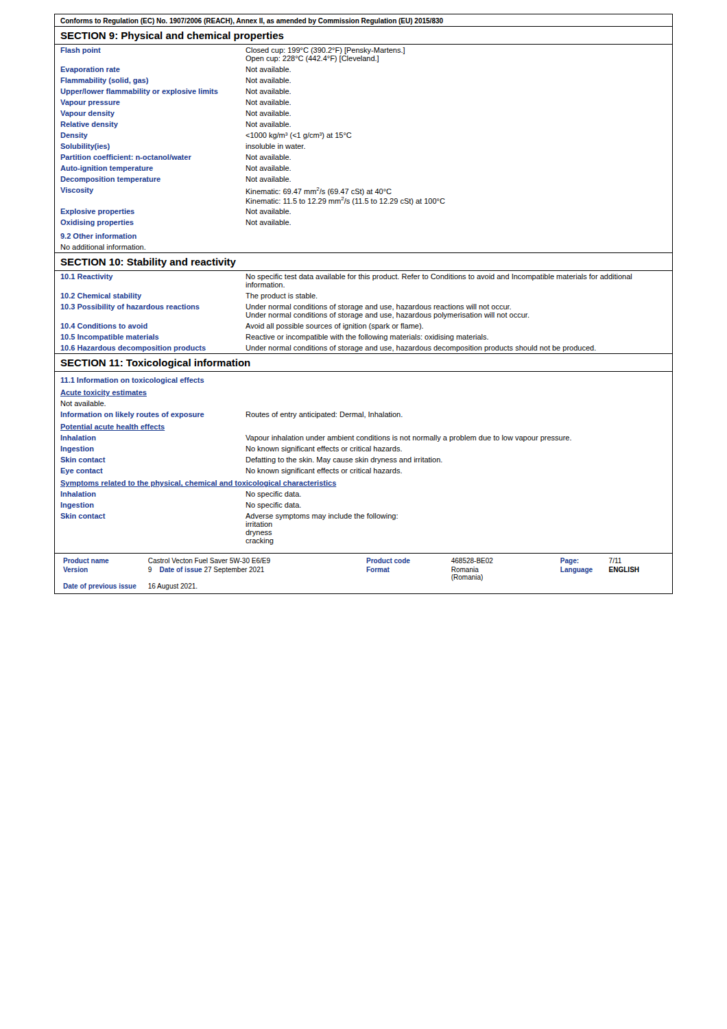Conforms to Regulation (EC) No. 1907/2006 (REACH), Annex II, as amended by Commission Regulation (EU) 2015/830
SECTION 9: Physical and chemical properties
| Flash point | Closed cup: 199°C (390.2°F) [Pensky-Martens.] Open cup: 228°C (442.4°F) [Cleveland.] |
| Evaporation rate | Not available. |
| Flammability (solid, gas) | Not available. |
| Upper/lower flammability or explosive limits | Not available. |
| Vapour pressure | Not available. |
| Vapour density | Not available. |
| Relative density | Not available. |
| Density | <1000 kg/m³ (<1 g/cm³) at 15°C |
| Solubility(ies) | insoluble in water. |
| Partition coefficient: n-octanol/water | Not available. |
| Auto-ignition temperature | Not available. |
| Decomposition temperature | Not available. |
| Viscosity | Kinematic: 69.47 mm 2 /s (69.47 cSt) at 40°C Kinematic: 11.5 to 12.29 mm 2 /s (11.5 to 12.29 cSt) at 100°C |
| Explosive properties | Not available. |
| Oxidising properties | Not available. |
9.2 Other information
No additional information.
SECTION 10: Stability and reactivity
| 10.1 Reactivity | No specific test data available for this product. Refer to Conditions to avoid and Incompatible materials for additional information. |
| 10.2 Chemical stability | The product is stable. |
| 10.3 Possibility of hazardous reactions | Under normal conditions of storage and use, hazardous reactions will not occur. Under normal conditions of storage and use, hazardous polymerisation will not occur. |
| 10.4 Conditions to avoid | Avoid all possible sources of ignition (spark or flame). |
| 10.5 Incompatible materials | Reactive or incompatible with the following materials: oxidising materials. |
| 10.6 Hazardous decomposition products | Under normal conditions of storage and use, hazardous decomposition products should not be produced. |
SECTION 11: Toxicological information
11.1 Information on toxicological effects
Acute toxicity estimates
Not available.
| Information on likely routes of exposure | Routes of entry anticipated: Dermal, Inhalation. |
Potential acute health effects
| Inhalation | Vapour inhalation under ambient conditions is not normally a problem due to low vapour pressure. |
| Ingestion | No known significant effects or critical hazards. |
| Skin contact | Defatting to the skin. May cause skin dryness and irritation. |
| Eye contact | No known significant effects or critical hazards. |
Symptoms related to the physical, chemical and toxicological characteristics
| Inhalation | No specific data. |
| Ingestion | No specific data. |
| Skin contact | Adverse symptoms may include the following: irritation dryness cracking |
| Product name | Castrol Vecton Fuel Saver 5W-30 E6/E9 | Product code | 468528-BE02 | Page: | 7/11 |
| Version | 9 Date of issue 27 September 2021 | Format | Romania (Romania) | Language | ENGLISH |
| Date of previous issue | 16 August 2021. | | | | |